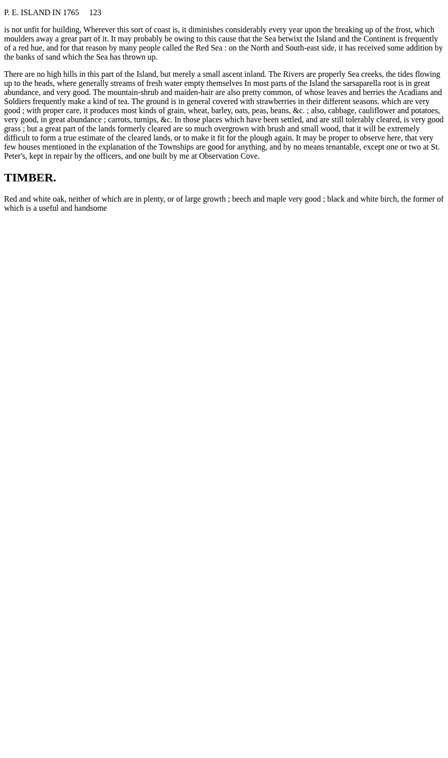P. E. ISLAND IN 1765 123
is not unfit for building, Wherever this sort of coast is, it diminishes considerably every year upon the breaking up of the frost, which moulders away a great part of it. It may probably be owing to this cause that the Sea betwixt the Island and the Continent is frequently of a red hue, and for that reason by many people called the Red Sea : on the North and South-east side, it has received some addition by the banks of sand which the Sea has thrown up.
There are no high hills in this part of the Island, but merely a small ascent inland. The Rivers are properly Sea creeks, the tides flowing up to the heads, where generally streams of fresh water empty themselves In most parts of the Island the sarsaparella root is in great abundance, and very good. The mountain-shrub and maiden-hair are also pretty common, of whose leaves and berries the Acadians and Soldiers frequently make a kind of tea. The ground is in general covered with strawberries in their different seasons. which are very good ; with proper care, it produces most kinds of grain, wheat, barley, oats, peas, beans, &c. ; also, cabbage, cauliflower and potatoes, very good, in great abundance ; carrots, turnips, &c. In those places which have been settled, and are still tolerably cleared, is very good grass ; but a great part of the lands formerly cleared are so much overgrown with brush and small wood, that it will be extremely difficult to form a true estimate of the cleared lands, or to make it fit for the plough again. It may be proper to observe here, that very few houses mentioned in the explanation of the Townships are good for anything, and by no means tenantable, except one or two at St. Peter's, kept in repair by the officers, and one built by me at Observation Cove.
TIMBER.
Red and white oak, neither of which are in plenty, or of large growth ; beech and maple very good ; black and white birch, the former of which is a useful and handsome